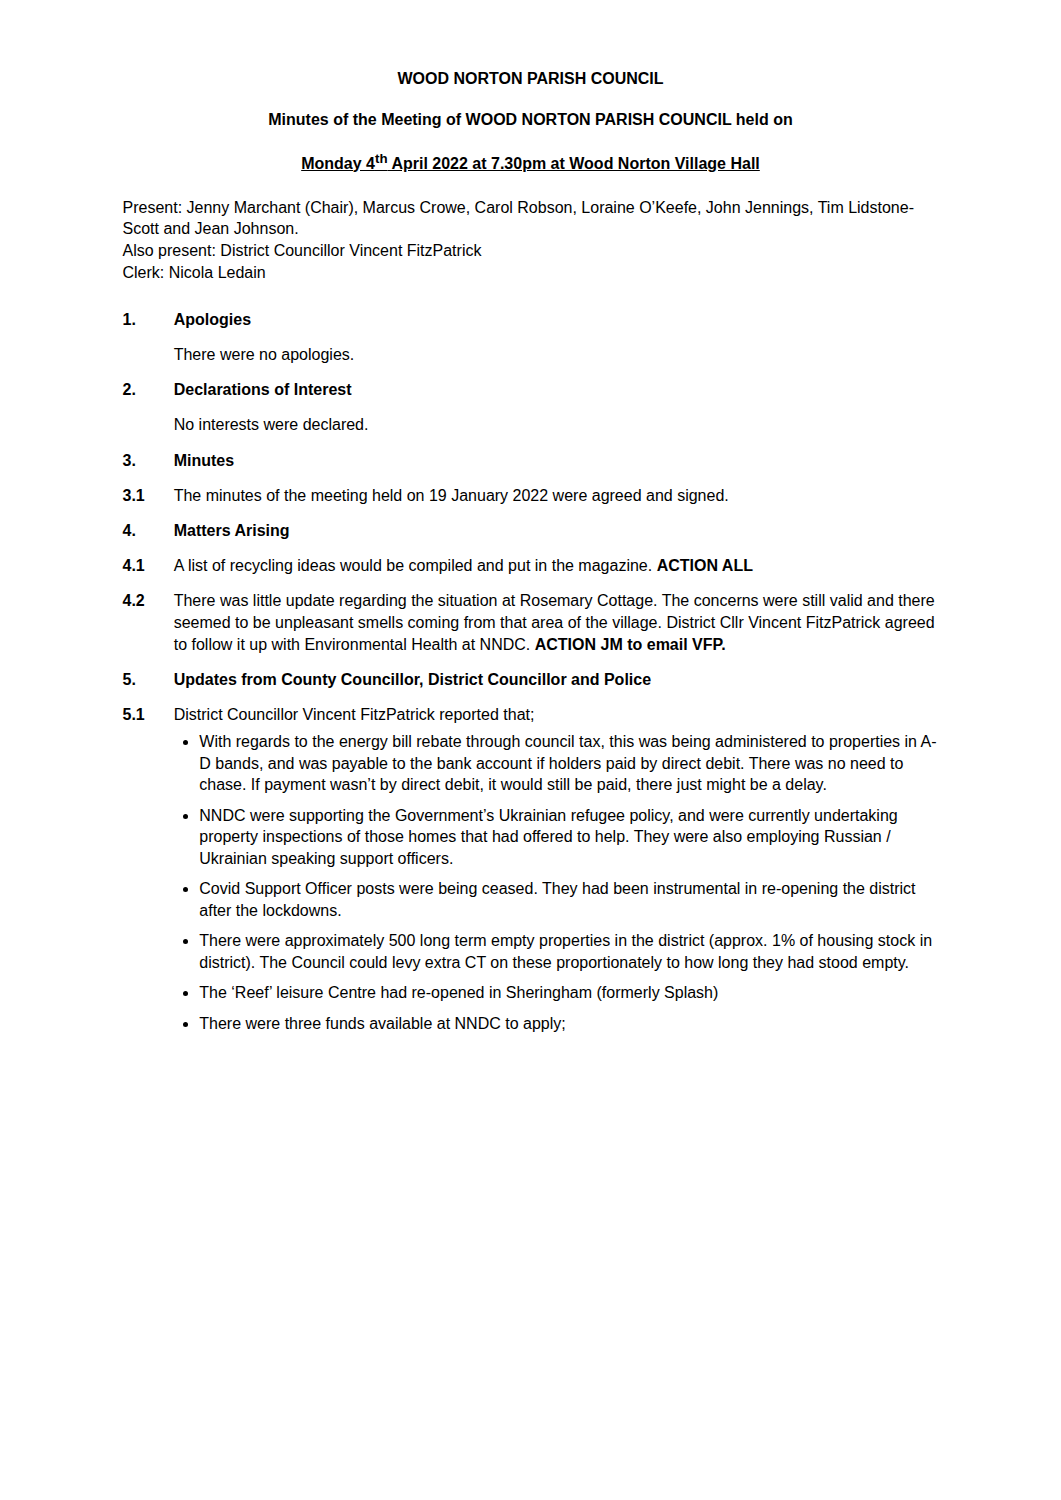WOOD NORTON PARISH COUNCIL
Minutes of the Meeting of WOOD NORTON PARISH COUNCIL held on
Monday 4th April 2022 at 7.30pm at Wood Norton Village Hall
Present: Jenny Marchant (Chair), Marcus Crowe, Carol Robson, Loraine O’Keefe, John Jennings, Tim Lidstone-Scott and Jean Johnson.
Also present: District Councillor Vincent FitzPatrick
Clerk: Nicola Ledain
| 1. | Apologies |
| | There were no apologies. |
| 2. | Declarations of Interest |
| | No interests were declared. |
| 3. | Minutes |
| 3.1 | The minutes of the meeting held on 19 January 2022 were agreed and signed. |
| 4. | Matters Arising |
| 4.1 | A list of recycling ideas would be compiled and put in the magazine. ACTION ALL |
| 4.2 | There was little update regarding the situation at Rosemary Cottage. The concerns were still valid and there seemed to be unpleasant smells coming from that area of the village. District Cllr Vincent FitzPatrick agreed to follow it up with Environmental Health at NNDC. ACTION JM to email VFP. |
| 5. | Updates from County Councillor, District Councillor and Police |
| 5.1 | District Councillor Vincent FitzPatrick reported that; With regards to the energy bill rebate through council tax, this was being administered to properties in A-D bands, and was payable to the bank account if holders paid by direct debit. There was no need to chase. If payment wasn’t by direct debit, it would still be paid, there just might be a delay. NNDC were supporting the Government’s Ukrainian refugee policy, and were currently undertaking property inspections of those homes that had offered to help. They were also employing Russian / Ukrainian speaking support officers. Covid Support Officer posts were being ceased. They had been instrumental in re-opening the district after the lockdowns. There were approximately 500 long term empty properties in the district (approx. 1% of housing stock in district). The Council could levy extra CT on these proportionately to how long they had stood empty. The ‘Reef’ leisure Centre had re-opened in Sheringham (formerly Splash) There were three funds available at NNDC to apply; |